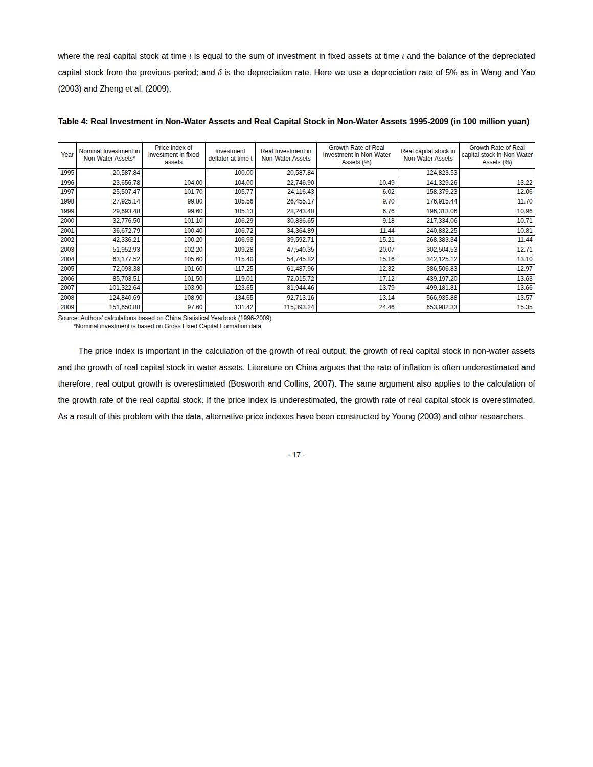where the real capital stock at time t is equal to the sum of investment in fixed assets at time t and the balance of the depreciated capital stock from the previous period; and δ is the depreciation rate. Here we use a depreciation rate of 5% as in Wang and Yao (2003) and Zheng et al. (2009).
Table 4: Real Investment in Non-Water Assets and Real Capital Stock in Non-Water Assets 1995-2009 (in 100 million yuan)
| Year | Nominal Investment in Non-Water Assets* | Price index of investment in fixed assets | Investment deflator at time t | Real Investment in Non-Water Assets | Growth Rate of Real Investment in Non-Water Assets (%) | Real capital stock in Non-Water Assets | Growth Rate of Real capital stock in Non-Water Assets (%) |
| --- | --- | --- | --- | --- | --- | --- | --- |
| 1995 | 20,587.84 | | 100.00 | 20,587.84 | | 124,823.53 | |
| 1996 | 23,656.78 | 104.00 | 104.00 | 22,746.90 | 10.49 | 141,329.26 | 13.22 |
| 1997 | 25,507.47 | 101.70 | 105.77 | 24,116.43 | 6.02 | 158,379.23 | 12.06 |
| 1998 | 27,925.14 | 99.80 | 105.56 | 26,455.17 | 9.70 | 176,915.44 | 11.70 |
| 1999 | 29,693.48 | 99.60 | 105.13 | 28,243.40 | 6.76 | 196,313.06 | 10.96 |
| 2000 | 32,776.50 | 101.10 | 106.29 | 30,836.65 | 9.18 | 217,334.06 | 10.71 |
| 2001 | 36,672.79 | 100.40 | 106.72 | 34,364.89 | 11.44 | 240,832.25 | 10.81 |
| 2002 | 42,336.21 | 100.20 | 106.93 | 39,592.71 | 15.21 | 268,383.34 | 11.44 |
| 2003 | 51,952.93 | 102.20 | 109.28 | 47,540.35 | 20.07 | 302,504.53 | 12.71 |
| 2004 | 63,177.52 | 105.60 | 115.40 | 54,745.82 | 15.16 | 342,125.12 | 13.10 |
| 2005 | 72,093.38 | 101.60 | 117.25 | 61,487.96 | 12.32 | 386,506.83 | 12.97 |
| 2006 | 85,703.51 | 101.50 | 119.01 | 72,015.72 | 17.12 | 439,197.20 | 13.63 |
| 2007 | 101,322.64 | 103.90 | 123.65 | 81,944.46 | 13.79 | 499,181.81 | 13.66 |
| 2008 | 124,840.69 | 108.90 | 134.65 | 92,713.16 | 13.14 | 566,935.88 | 13.57 |
| 2009 | 151,650.88 | 97.60 | 131.42 | 115,393.24 | 24.46 | 653,982.33 | 15.35 |
Source: Authors’ calculations based on China Statistical Yearbook (1996-2009) *Nominal investment is based on Gross Fixed Capital Formation data
The price index is important in the calculation of the growth of real output, the growth of real capital stock in non-water assets and the growth of real capital stock in water assets. Literature on China argues that the rate of inflation is often underestimated and therefore, real output growth is overestimated (Bosworth and Collins, 2007). The same argument also applies to the calculation of the growth rate of the real capital stock. If the price index is underestimated, the growth rate of real capital stock is overestimated. As a result of this problem with the data, alternative price indexes have been constructed by Young (2003) and other researchers.
- 17 -